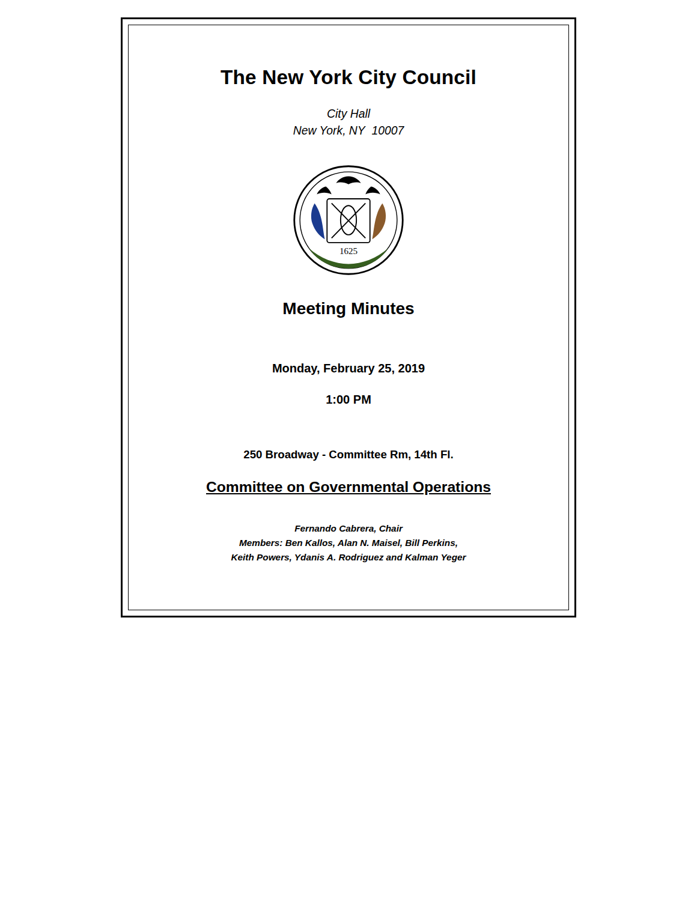The New York City Council
City Hall
New York, NY 10007
Meeting Minutes
Monday, February 25, 2019
1:00 PM
250 Broadway - Committee Rm, 14th Fl.
Committee on Governmental Operations
Fernando Cabrera, Chair
Members: Ben Kallos, Alan N. Maisel, Bill Perkins,
Keith Powers, Ydanis A. Rodriguez and Kalman Yeger